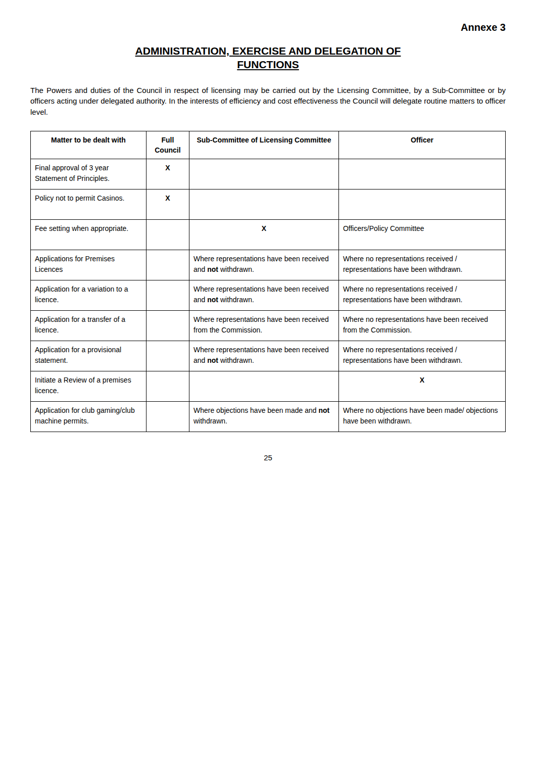Annexe 3
ADMINISTRATION, EXERCISE AND DELEGATION OF
FUNCTIONS
The Powers and duties of the Council in respect of licensing may be carried out by the Licensing Committee, by a Sub-Committee or by officers acting under delegated authority. In the interests of efficiency and cost effectiveness the Council will delegate routine matters to officer level.
| Matter to be dealt with | Full Council | Sub-Committee of Licensing Committee | Officer |
| --- | --- | --- | --- |
| Final approval of 3 year Statement of Principles. | X | | |
| Policy not to permit Casinos. | X | | |
| Fee setting when appropriate. | | X | Officers/Policy Committee |
| Applications for Premises Licences | | Where representations have been received and not withdrawn. | Where no representations received / representations have been withdrawn. |
| Application for a variation to a licence. | | Where representations have been received and not withdrawn. | Where no representations received / representations have been withdrawn. |
| Application for a transfer of a licence. | | Where representations have been received from the Commission. | Where no representations have been received from the Commission. |
| Application for a provisional statement. | | Where representations have been received and not withdrawn. | Where no representations received / representations have been withdrawn. |
| Initiate a Review of a premises licence. | | | X |
| Application for club gaming/club machine permits. | | Where objections have been made and not withdrawn. | Where no objections have been made/ objections have been withdrawn. |
25